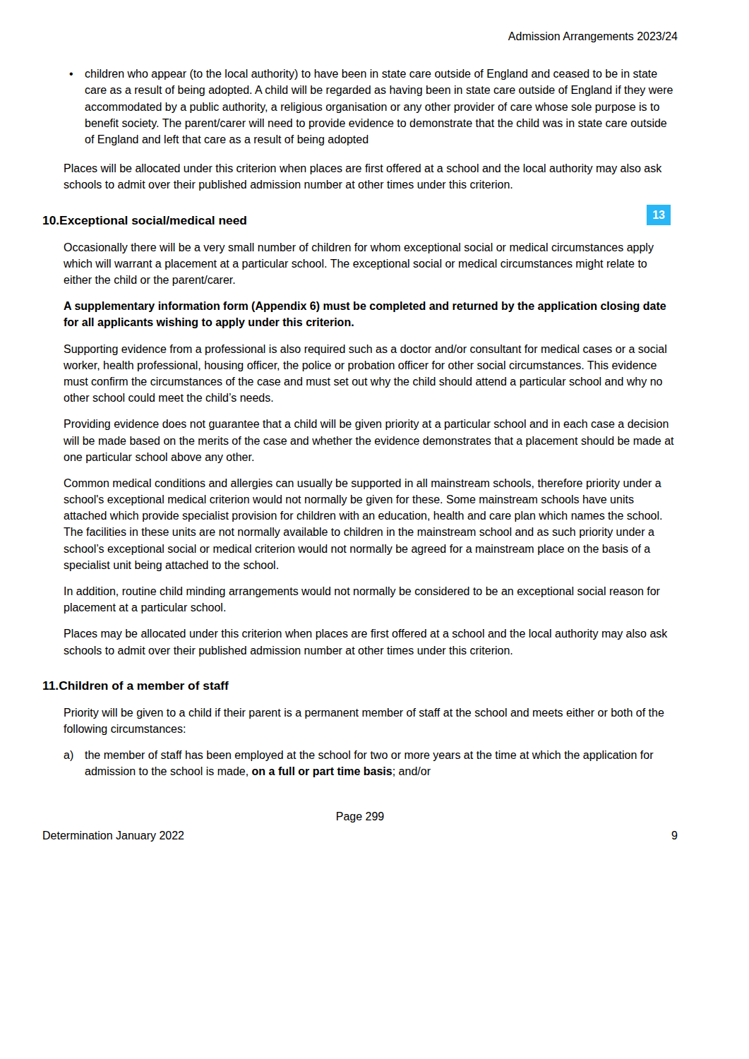Admission Arrangements 2023/24
13
• children who appear (to the local authority) to have been in state care outside of England and ceased to be in state care as a result of being adopted. A child will be regarded as having been in state care outside of England if they were accommodated by a public authority, a religious organisation or any other provider of care whose sole purpose is to benefit society. The parent/carer will need to provide evidence to demonstrate that the child was in state care outside of England and left that care as a result of being adopted
Places will be allocated under this criterion when places are first offered at a school and the local authority may also ask schools to admit over their published admission number at other times under this criterion.
10. Exceptional social/medical need
Occasionally there will be a very small number of children for whom exceptional social or medical circumstances apply which will warrant a placement at a particular school. The exceptional social or medical circumstances might relate to either the child or the parent/carer.
A supplementary information form (Appendix 6) must be completed and returned by the application closing date for all applicants wishing to apply under this criterion.
Supporting evidence from a professional is also required such as a doctor and/or consultant for medical cases or a social worker, health professional, housing officer, the police or probation officer for other social circumstances. This evidence must confirm the circumstances of the case and must set out why the child should attend a particular school and why no other school could meet the child’s needs.
Providing evidence does not guarantee that a child will be given priority at a particular school and in each case a decision will be made based on the merits of the case and whether the evidence demonstrates that a placement should be made at one particular school above any other.
Common medical conditions and allergies can usually be supported in all mainstream schools, therefore priority under a school's exceptional medical criterion would not normally be given for these. Some mainstream schools have units attached which provide specialist provision for children with an education, health and care plan which names the school. The facilities in these units are not normally available to children in the mainstream school and as such priority under a school’s exceptional social or medical criterion would not normally be agreed for a mainstream place on the basis of a specialist unit being attached to the school.
In addition, routine child minding arrangements would not normally be considered to be an exceptional social reason for placement at a particular school.
Places may be allocated under this criterion when places are first offered at a school and the local authority may also ask schools to admit over their published admission number at other times under this criterion.
11. Children of a member of staff
Priority will be given to a child if their parent is a permanent member of staff at the school and meets either or both of the following circumstances:
a) the member of staff has been employed at the school for two or more years at the time at which the application for admission to the school is made, on a full or part time basis; and/or
Page 299
Determination January 2022 9